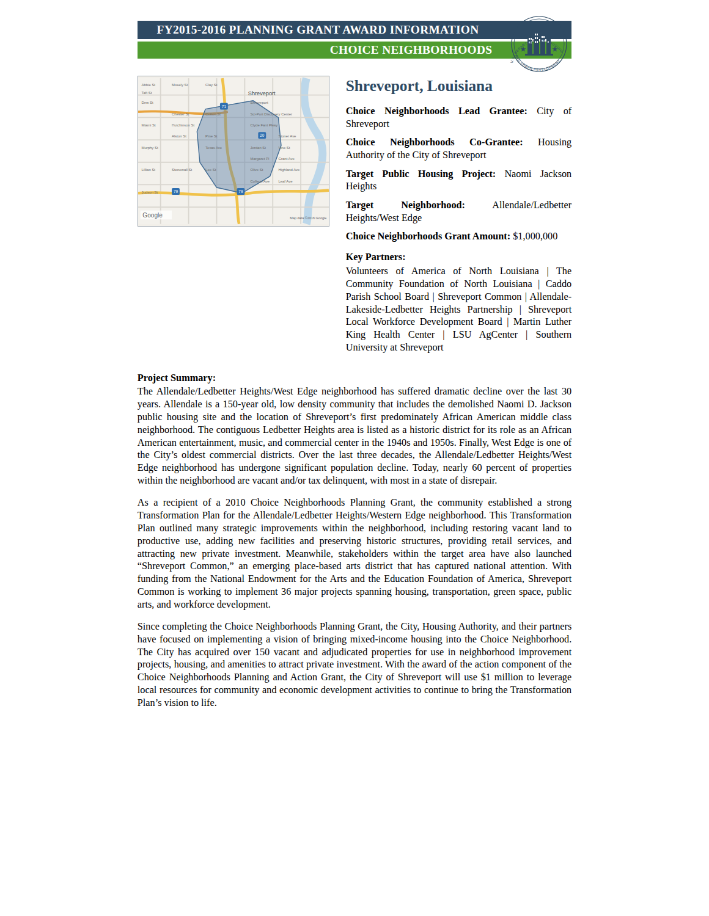FY2015-2016 Planning Grant Award Information
Choice Neighborhoods
U.S. DEPARTMENT OF HOUSING AND URBAN DEVELOPMENT
71 20 79 79 Abbie St Mosely St Clay St Taft St Dew St Miami St Murphy St Lillian St Judson St Stonewall St Lee St Olive St Highland Ave Leaf Ave College Ave Grant Ave Vine St Jordan St Margaret Pl Stoner Ave Chester St Hutchinson St Alston St Cotton St Pine St Texas Ave Sci-Port Discovery Center Clyde Fant Pkwy Shreveport Shreveport Google Map data ©2016 Google
Shreveport, Louisiana
Choice Neighborhoods Lead Grantee: City of Shreveport
Choice Neighborhoods Co-Grantee: Housing Authority of the City of Shreveport
Target Public Housing Project: Naomi Jackson Heights
Target Neighborhood: Allendale/Ledbetter Heights/West Edge
Choice Neighborhoods Grant Amount: $1,000,000
Key Partners:
Volunteers of America of North Louisiana | The Community Foundation of North Louisiana | Caddo Parish School Board | Shreveport Common | Allendale-Lakeside-Ledbetter Heights Partnership | Shreveport Local Workforce Development Board | Martin Luther King Health Center | LSU AgCenter | Southern University at Shreveport
Project Summary:
The Allendale/Ledbetter Heights/West Edge neighborhood has suffered dramatic decline over the last 30 years. Allendale is a 150-year old, low density community that includes the demolished Naomi D. Jackson public housing site and the location of Shreveport’s first predominately African American middle class neighborhood. The contiguous Ledbetter Heights area is listed as a historic district for its role as an African American entertainment, music, and commercial center in the 1940s and 1950s. Finally, West Edge is one of the City’s oldest commercial districts. Over the last three decades, the Allendale/Ledbetter Heights/West Edge neighborhood has undergone significant population decline. Today, nearly 60 percent of properties within the neighborhood are vacant and/or tax delinquent, with most in a state of disrepair.
As a recipient of a 2010 Choice Neighborhoods Planning Grant, the community established a strong Transformation Plan for the Allendale/Ledbetter Heights/Western Edge neighborhood. This Transformation Plan outlined many strategic improvements within the neighborhood, including restoring vacant land to productive use, adding new facilities and preserving historic structures, providing retail services, and attracting new private investment. Meanwhile, stakeholders within the target area have also launched “Shreveport Common,” an emerging place-based arts district that has captured national attention. With funding from the National Endowment for the Arts and the Education Foundation of America, Shreveport Common is working to implement 36 major projects spanning housing, transportation, green space, public arts, and workforce development.
Since completing the Choice Neighborhoods Planning Grant, the City, Housing Authority, and their partners have focused on implementing a vision of bringing mixed-income housing into the Choice Neighborhood. The City has acquired over 150 vacant and adjudicated properties for use in neighborhood improvement projects, housing, and amenities to attract private investment. With the award of the action component of the Choice Neighborhoods Planning and Action Grant, the City of Shreveport will use $1 million to leverage local resources for community and economic development activities to continue to bring the Transformation Plan’s vision to life.